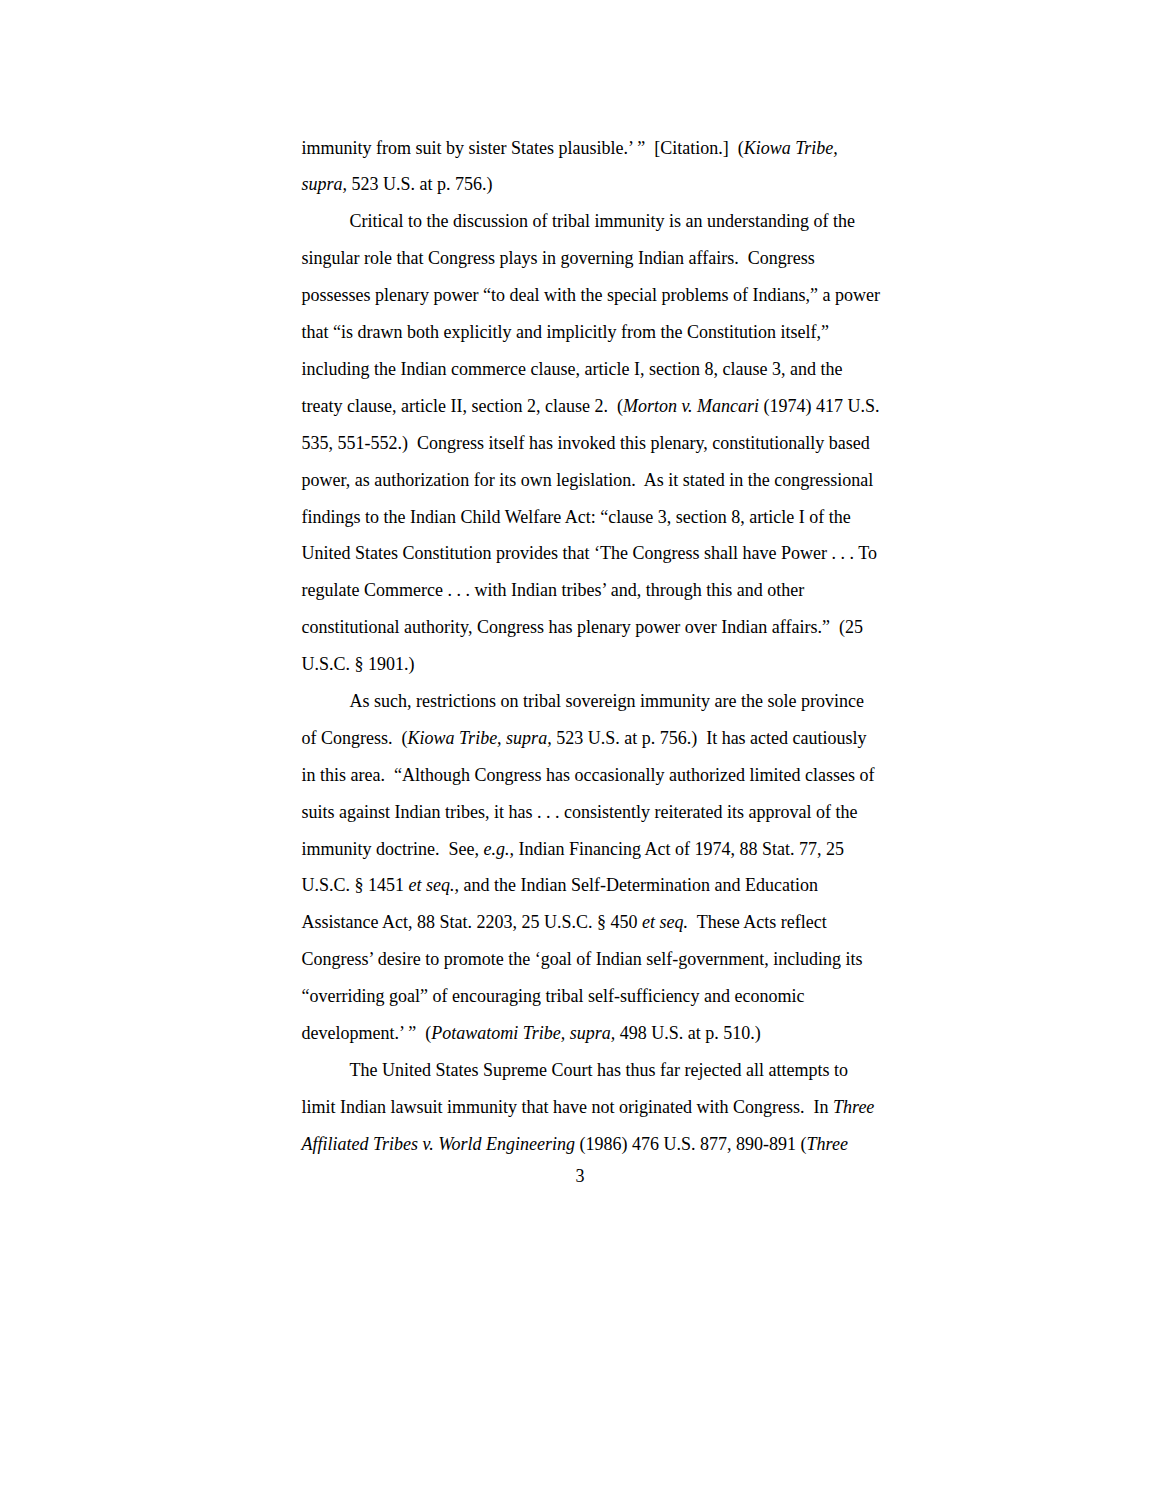immunity from suit by sister States plausible.’ ” [Citation.] (Kiowa Tribe, supra, 523 U.S. at p. 756.)
Critical to the discussion of tribal immunity is an understanding of the singular role that Congress plays in governing Indian affairs. Congress possesses plenary power “to deal with the special problems of Indians,” a power that “is drawn both explicitly and implicitly from the Constitution itself,” including the Indian commerce clause, article I, section 8, clause 3, and the treaty clause, article II, section 2, clause 2. (Morton v. Mancari (1974) 417 U.S. 535, 551-552.) Congress itself has invoked this plenary, constitutionally based power, as authorization for its own legislation. As it stated in the congressional findings to the Indian Child Welfare Act: “clause 3, section 8, article I of the United States Constitution provides that ‘The Congress shall have Power . . . To regulate Commerce . . . with Indian tribes’ and, through this and other constitutional authority, Congress has plenary power over Indian affairs.” (25 U.S.C. § 1901.)
As such, restrictions on tribal sovereign immunity are the sole province of Congress. (Kiowa Tribe, supra, 523 U.S. at p. 756.) It has acted cautiously in this area. “Although Congress has occasionally authorized limited classes of suits against Indian tribes, it has . . . consistently reiterated its approval of the immunity doctrine. See, e.g., Indian Financing Act of 1974, 88 Stat. 77, 25 U.S.C. § 1451 et seq., and the Indian Self-Determination and Education Assistance Act, 88 Stat. 2203, 25 U.S.C. § 450 et seq. These Acts reflect Congress’ desire to promote the ‘goal of Indian self-government, including its “overriding goal” of encouraging tribal self-sufficiency and economic development.’ ” (Potawatomi Tribe, supra, 498 U.S. at p. 510.)
The United States Supreme Court has thus far rejected all attempts to limit Indian lawsuit immunity that have not originated with Congress. In Three Affiliated Tribes v. World Engineering (1986) 476 U.S. 877, 890-891 (Three
3